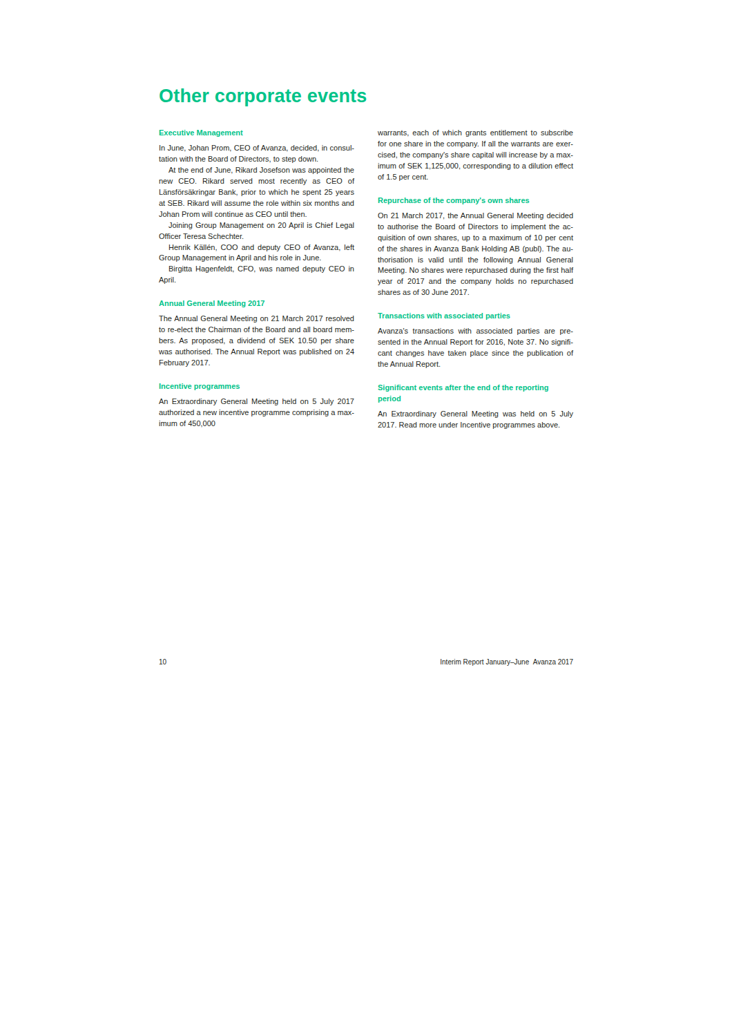Other corporate events
Executive Management
In June, Johan Prom, CEO of Avanza, decided, in consultation with the Board of Directors, to step down.
At the end of June, Rikard Josefson was appointed the new CEO. Rikard served most recently as CEO of Länsförsäkringar Bank, prior to which he spent 25 years at SEB. Rikard will assume the role within six months and Johan Prom will continue as CEO until then.
Joining Group Management on 20 April is Chief Legal Officer Teresa Schechter.
Henrik Källén, COO and deputy CEO of Avanza, left Group Management in April and his role in June.
Birgitta Hagenfeldt, CFO, was named deputy CEO in April.
Annual General Meeting 2017
The Annual General Meeting on 21 March 2017 resolved to re-elect the Chairman of the Board and all board members. As proposed, a dividend of SEK 10.50 per share was authorised. The Annual Report was published on 24 February 2017.
Incentive programmes
An Extraordinary General Meeting held on 5 July 2017 authorized a new incentive programme comprising a maximum of 450,000
warrants, each of which grants entitlement to subscribe for one share in the company. If all the warrants are exercised, the company's share capital will increase by a maximum of SEK 1,125,000, corresponding to a dilution effect of 1.5 per cent.
Repurchase of the company's own shares
On 21 March 2017, the Annual General Meeting decided to authorise the Board of Directors to implement the acquisition of own shares, up to a maximum of 10 per cent of the shares in Avanza Bank Holding AB (publ). The authorisation is valid until the following Annual General Meeting. No shares were repurchased during the first half year of 2017 and the company holds no repurchased shares as of 30 June 2017.
Transactions with associated parties
Avanza's transactions with associated parties are presented in the Annual Report for 2016, Note 37. No significant changes have taken place since the publication of the Annual Report.
Significant events after the end of the reporting period
An Extraordinary General Meeting was held on 5 July 2017. Read more under Incentive programmes above.
10
Interim Report January–June Avanza 2017